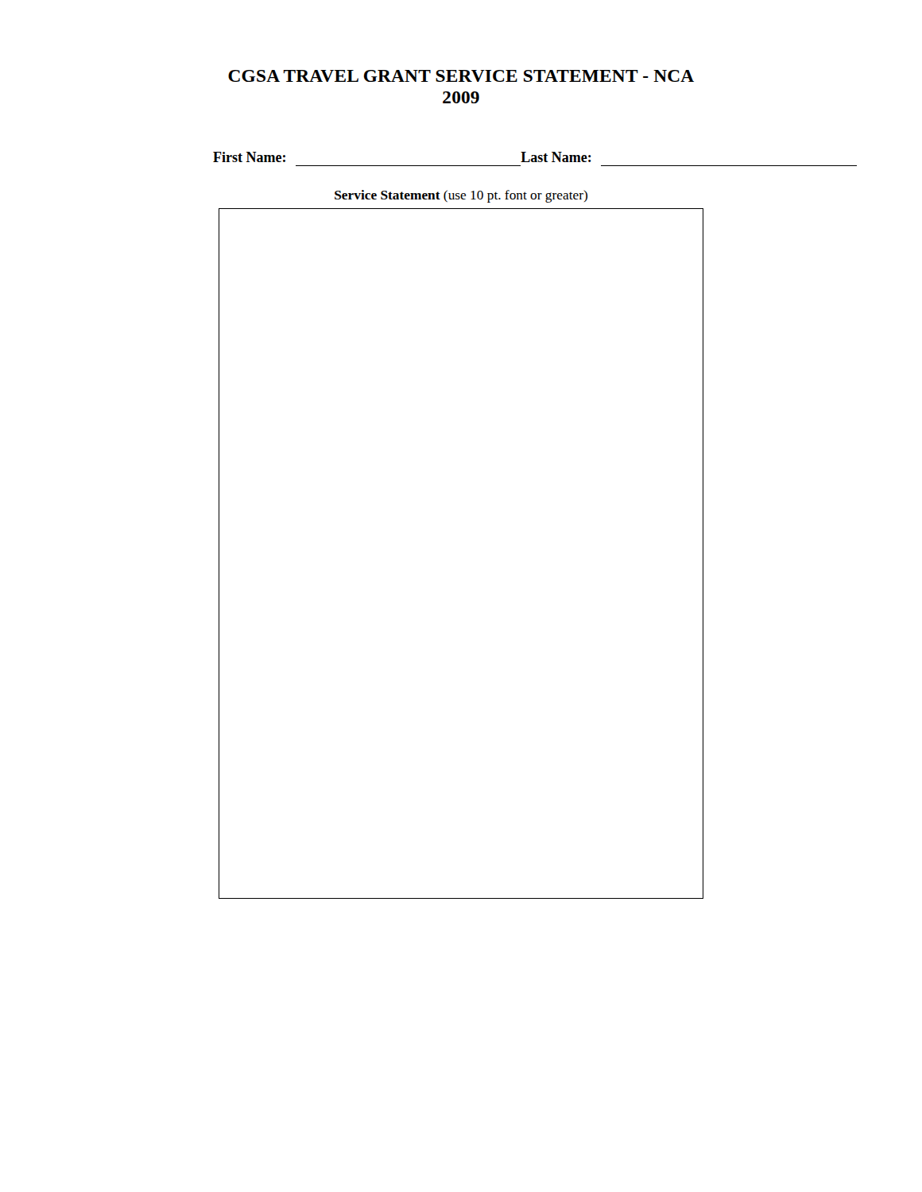CGSA TRAVEL GRANT SERVICE STATEMENT - NCA 2009
First Name:
Last Name:
Service Statement (use 10 pt. font or greater)